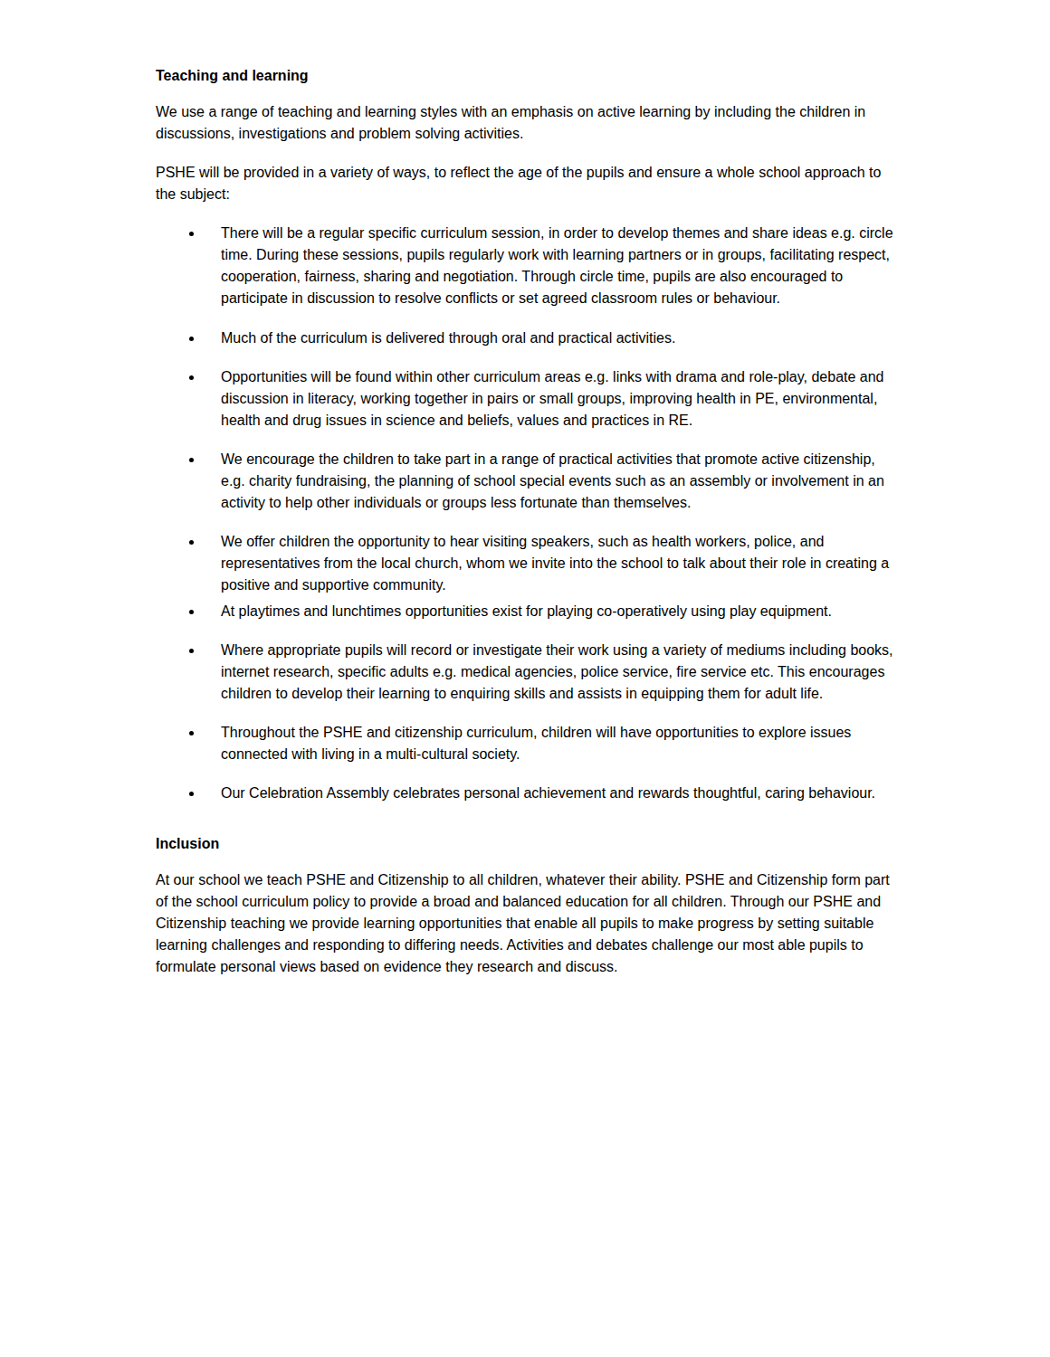Teaching and learning
We use a range of teaching and learning styles with an emphasis on active learning by including the children in discussions, investigations and problem solving activities.
PSHE will be provided in a variety of ways, to reflect the age of the pupils and ensure a whole school approach to the subject:
There will be a regular specific curriculum session, in order to develop themes and share ideas e.g. circle time. During these sessions, pupils regularly work with learning partners or in groups, facilitating respect, cooperation, fairness, sharing and negotiation. Through circle time, pupils are also encouraged to participate in discussion to resolve conflicts or set agreed classroom rules or behaviour.
Much of the curriculum is delivered through oral and practical activities.
Opportunities will be found within other curriculum areas e.g. links with drama and role-play, debate and discussion in literacy, working together in pairs or small groups, improving health in PE, environmental, health and drug issues in science and beliefs, values and practices in RE.
We encourage the children to take part in a range of practical activities that promote active citizenship, e.g. charity fundraising, the planning of school special events such as an assembly or involvement in an activity to help other individuals or groups less fortunate than themselves.
We offer children the opportunity to hear visiting speakers, such as health workers, police, and representatives from the local church, whom we invite into the school to talk about their role in creating a positive and supportive community.
At playtimes and lunchtimes opportunities exist for playing co-operatively using play equipment.
Where appropriate pupils will record or investigate their work using a variety of mediums including books, internet research, specific adults e.g. medical agencies, police service, fire service etc. This encourages children to develop their learning to enquiring skills and assists in equipping them for adult life.
Throughout the PSHE and citizenship curriculum, children will have opportunities to explore issues connected with living in a multi-cultural society.
Our Celebration Assembly celebrates personal achievement and rewards thoughtful, caring behaviour.
Inclusion
At our school we teach PSHE and Citizenship to all children, whatever their ability. PSHE and Citizenship form part of the school curriculum policy to provide a broad and balanced education for all children. Through our PSHE and Citizenship teaching we provide learning opportunities that enable all pupils to make progress by setting suitable learning challenges and responding to differing needs. Activities and debates challenge our most able pupils to formulate personal views based on evidence they research and discuss.